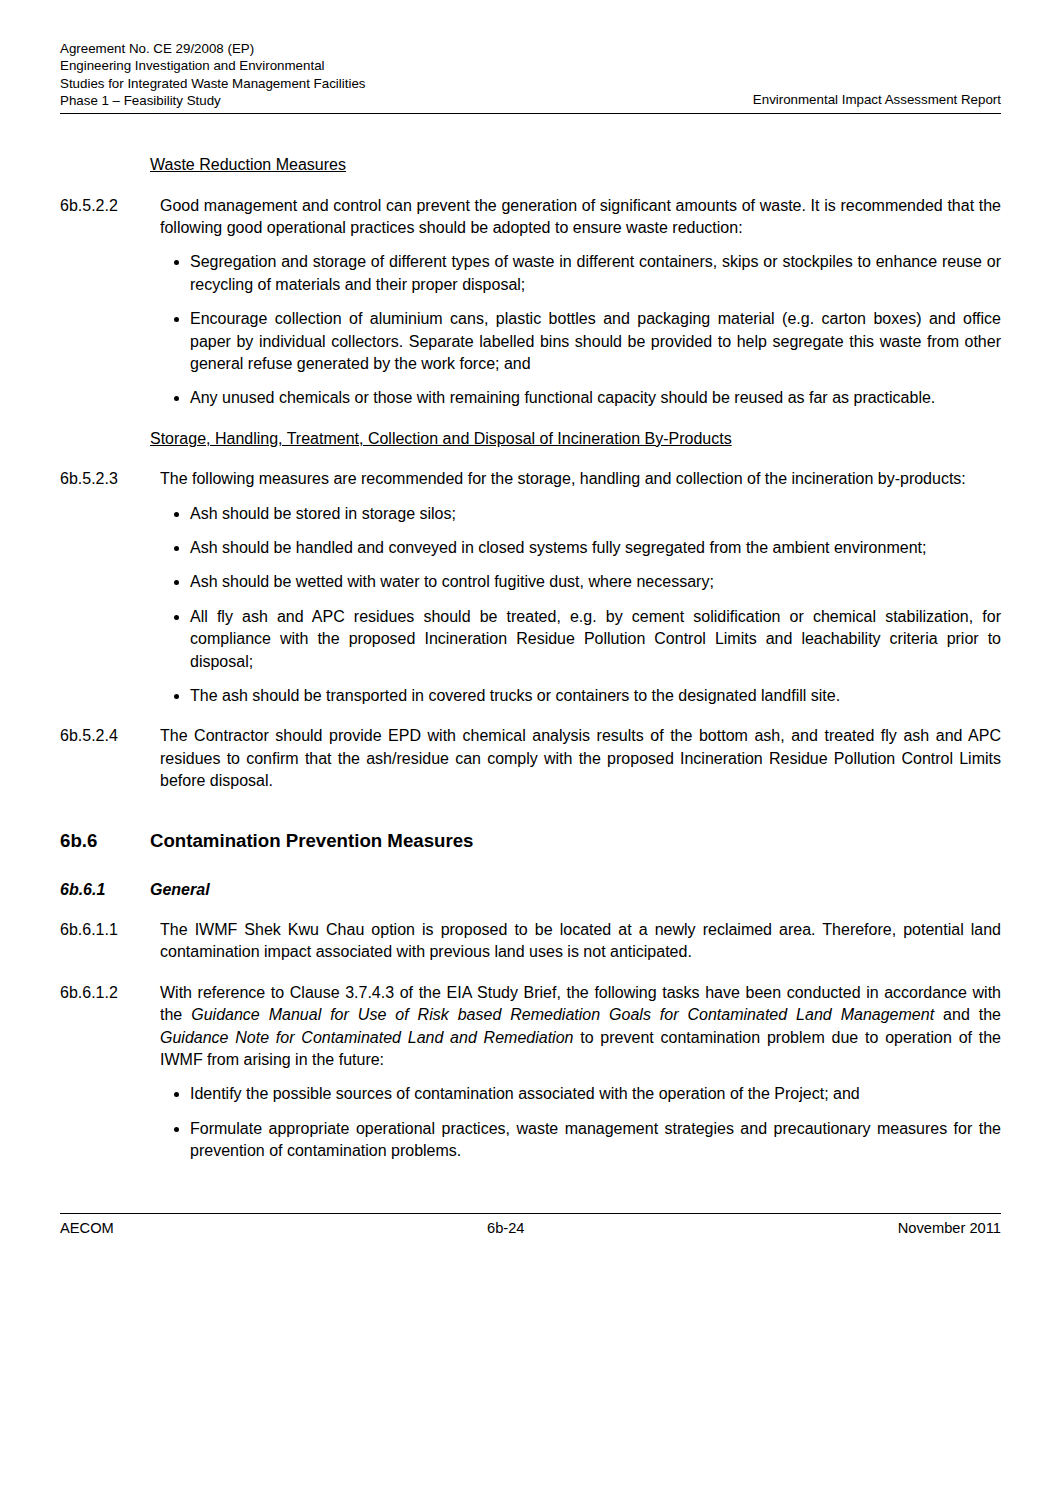Agreement No. CE 29/2008 (EP)
Engineering Investigation and Environmental
Studies for Integrated Waste Management Facilities
Phase 1 – Feasibility Study
Environmental Impact Assessment Report
Waste Reduction Measures
6b.5.2.2
Good management and control can prevent the generation of significant amounts of waste. It is recommended that the following good operational practices should be adopted to ensure waste reduction:
Segregation and storage of different types of waste in different containers, skips or stockpiles to enhance reuse or recycling of materials and their proper disposal;
Encourage collection of aluminium cans, plastic bottles and packaging material (e.g. carton boxes) and office paper by individual collectors. Separate labelled bins should be provided to help segregate this waste from other general refuse generated by the work force; and
Any unused chemicals or those with remaining functional capacity should be reused as far as practicable.
Storage, Handling, Treatment, Collection and Disposal of Incineration By-Products
6b.5.2.3
The following measures are recommended for the storage, handling and collection of the incineration by-products:
Ash should be stored in storage silos;
Ash should be handled and conveyed in closed systems fully segregated from the ambient environment;
Ash should be wetted with water to control fugitive dust, where necessary;
All fly ash and APC residues should be treated, e.g. by cement solidification or chemical stabilization, for compliance with the proposed Incineration Residue Pollution Control Limits and leachability criteria prior to disposal;
The ash should be transported in covered trucks or containers to the designated landfill site.
6b.5.2.4
The Contractor should provide EPD with chemical analysis results of the bottom ash, and treated fly ash and APC residues to confirm that the ash/residue can comply with the proposed Incineration Residue Pollution Control Limits before disposal.
6b.6 Contamination Prevention Measures
6b.6.1 General
6b.6.1.1
The IWMF Shek Kwu Chau option is proposed to be located at a newly reclaimed area. Therefore, potential land contamination impact associated with previous land uses is not anticipated.
6b.6.1.2
With reference to Clause 3.7.4.3 of the EIA Study Brief, the following tasks have been conducted in accordance with the Guidance Manual for Use of Risk based Remediation Goals for Contaminated Land Management and the Guidance Note for Contaminated Land and Remediation to prevent contamination problem due to operation of the IWMF from arising in the future:
Identify the possible sources of contamination associated with the operation of the Project; and
Formulate appropriate operational practices, waste management strategies and precautionary measures for the prevention of contamination problems.
AECOM
6b-24
November 2011